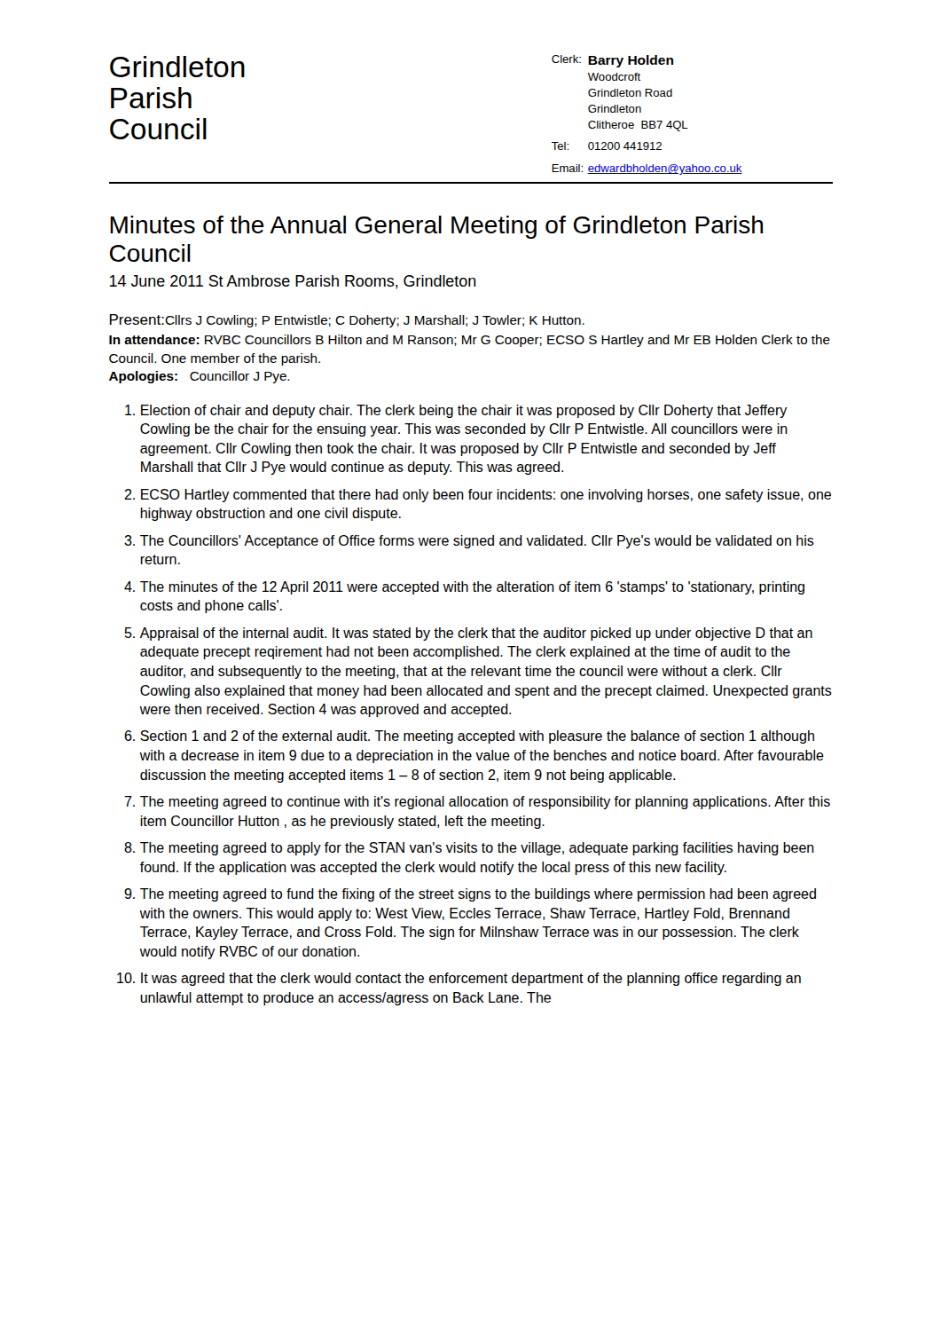Grindleton
Parish
Council
| Clerk: | Barry Holden |
| | Woodcroft |
| | Grindleton Road |
| | Grindleton |
| | Clitheroe BB7 4QL |
| Tel: | 01200 441912 |
| Email: | edwardbholden@yahoo.co.uk |
Minutes of the Annual General Meeting of Grindleton Parish Council
14 June 2011 St Ambrose Parish Rooms, Grindleton
Present: Cllrs J Cowling; P Entwistle; C Doherty; J Marshall; J Towler; K Hutton.
In attendance: RVBC Councillors B Hilton and M Ranson; Mr G Cooper; ECSO S Hartley and Mr EB Holden Clerk to the Council. One member of the parish.
Apologies: Councillor J Pye.
Election of chair and deputy chair. The clerk being the chair it was proposed by Cllr Doherty that Jeffery Cowling be the chair for the ensuing year. This was seconded by Cllr P Entwistle. All councillors were in agreement. Cllr Cowling then took the chair. It was proposed by Cllr P Entwistle and seconded by Jeff Marshall that Cllr J Pye would continue as deputy. This was agreed.
ECSO Hartley commented that there had only been four incidents: one involving horses, one safety issue, one highway obstruction and one civil dispute.
The Councillors' Acceptance of Office forms were signed and validated. Cllr Pye's would be validated on his return.
The minutes of the 12 April 2011 were accepted with the alteration of item 6 'stamps' to 'stationary, printing costs and phone calls'.
Appraisal of the internal audit. It was stated by the clerk that the auditor picked up under objective D that an adequate precept reqirement had not been accomplished. The clerk explained at the time of audit to the auditor, and subsequently to the meeting, that at the relevant time the council were without a clerk. Cllr Cowling also explained that money had been allocated and spent and the precept claimed. Unexpected grants were then received. Section 4 was approved and accepted.
Section 1 and 2 of the external audit. The meeting accepted with pleasure the balance of section 1 although with a decrease in item 9 due to a depreciation in the value of the benches and notice board. After favourable discussion the meeting accepted items 1 – 8 of section 2, item 9 not being applicable.
The meeting agreed to continue with it's regional allocation of responsibility for planning applications. After this item Councillor Hutton , as he previously stated, left the meeting.
The meeting agreed to apply for the STAN van's visits to the village, adequate parking facilities having been found. If the application was accepted the clerk would notify the local press of this new facility.
The meeting agreed to fund the fixing of the street signs to the buildings where permission had been agreed with the owners. This would apply to: West View, Eccles Terrace, Shaw Terrace, Hartley Fold, Brennand Terrace, Kayley Terrace, and Cross Fold. The sign for Milnshaw Terrace was in our possession. The clerk would notify RVBC of our donation.
It was agreed that the clerk would contact the enforcement department of the planning office regarding an unlawful attempt to produce an access/agress on Back Lane. The